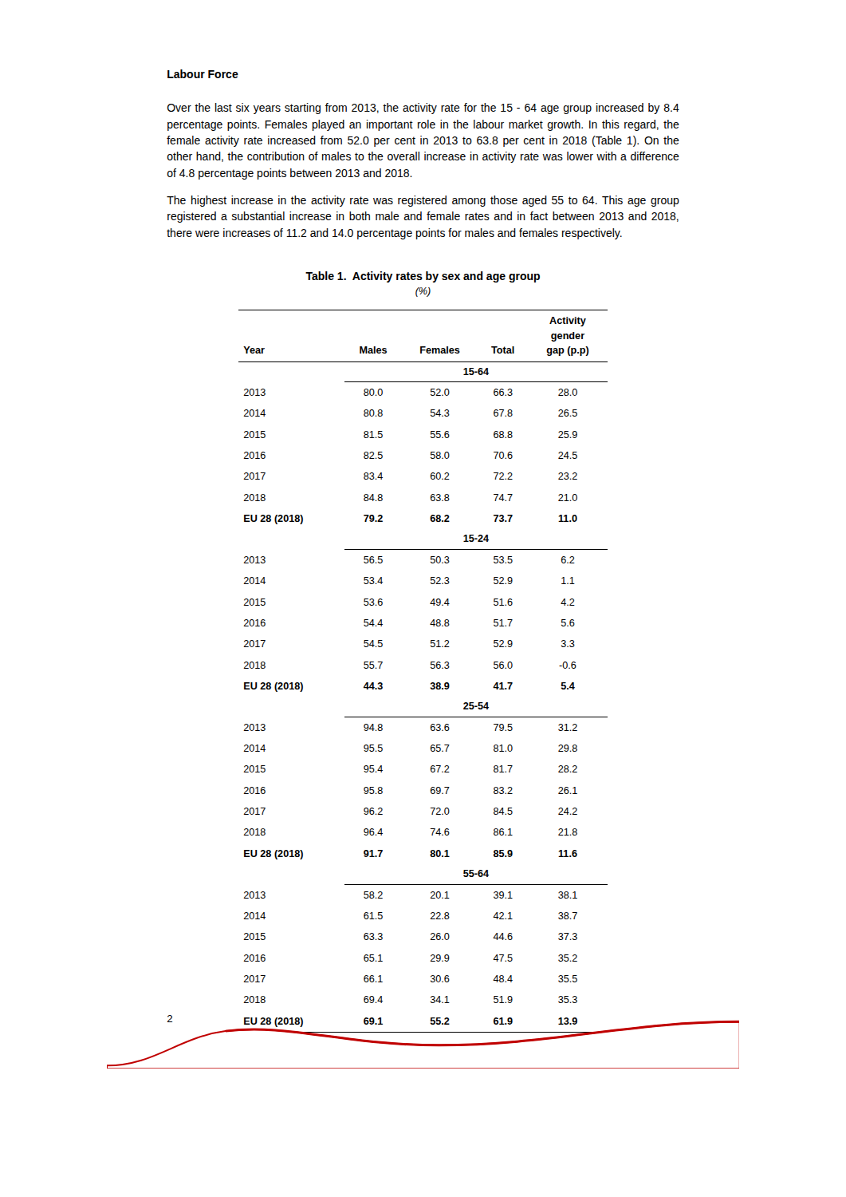Labour Force
Over the last six years starting from 2013, the activity rate for the 15 - 64 age group increased by 8.4 percentage points. Females played an important role in the labour market growth. In this regard, the female activity rate increased from 52.0 per cent in 2013 to 63.8 per cent in 2018 (Table 1). On the other hand, the contribution of males to the overall increase in activity rate was lower with a difference of 4.8 percentage points between 2013 and 2018.
The highest increase in the activity rate was registered among those aged 55 to 64. This age group registered a substantial increase in both male and female rates and in fact between 2013 and 2018, there were increases of 11.2 and 14.0 percentage points for males and females respectively.
Table 1. Activity rates by sex and age group
(%)
| Year | Males | Females | Total | Activity gender gap (p.p) |
| --- | --- | --- | --- | --- |
| | 15-64 |
| 2013 | 80.0 | 52.0 | 66.3 | 28.0 |
| 2014 | 80.8 | 54.3 | 67.8 | 26.5 |
| 2015 | 81.5 | 55.6 | 68.8 | 25.9 |
| 2016 | 82.5 | 58.0 | 70.6 | 24.5 |
| 2017 | 83.4 | 60.2 | 72.2 | 23.2 |
| 2018 | 84.8 | 63.8 | 74.7 | 21.0 |
| EU 28 (2018) | 79.2 | 68.2 | 73.7 | 11.0 |
| | 15-24 |
| 2013 | 56.5 | 50.3 | 53.5 | 6.2 |
| 2014 | 53.4 | 52.3 | 52.9 | 1.1 |
| 2015 | 53.6 | 49.4 | 51.6 | 4.2 |
| 2016 | 54.4 | 48.8 | 51.7 | 5.6 |
| 2017 | 54.5 | 51.2 | 52.9 | 3.3 |
| 2018 | 55.7 | 56.3 | 56.0 | -0.6 |
| EU 28 (2018) | 44.3 | 38.9 | 41.7 | 5.4 |
| | 25-54 |
| 2013 | 94.8 | 63.6 | 79.5 | 31.2 |
| 2014 | 95.5 | 65.7 | 81.0 | 29.8 |
| 2015 | 95.4 | 67.2 | 81.7 | 28.2 |
| 2016 | 95.8 | 69.7 | 83.2 | 26.1 |
| 2017 | 96.2 | 72.0 | 84.5 | 24.2 |
| 2018 | 96.4 | 74.6 | 86.1 | 21.8 |
| EU 28 (2018) | 91.7 | 80.1 | 85.9 | 11.6 |
| | 55-64 |
| 2013 | 58.2 | 20.1 | 39.1 | 38.1 |
| 2014 | 61.5 | 22.8 | 42.1 | 38.7 |
| 2015 | 63.3 | 26.0 | 44.6 | 37.3 |
| 2016 | 65.1 | 29.9 | 47.5 | 35.2 |
| 2017 | 66.1 | 30.6 | 48.4 | 35.5 |
| 2018 | 69.4 | 34.1 | 51.9 | 35.3 |
| EU 28 (2018) | 69.1 | 55.2 | 61.9 | 13.9 |
2